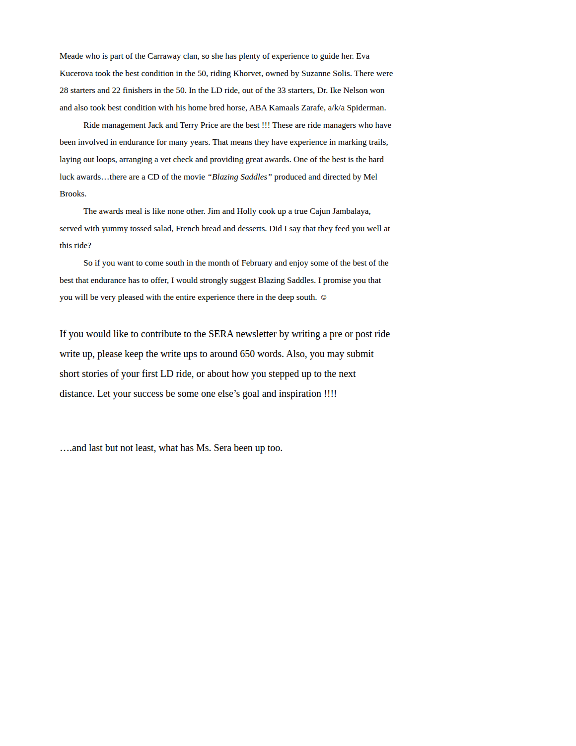Meade who is part of the Carraway clan, so she has plenty of experience to guide her. Eva Kucerova took the best condition in the 50, riding Khorvet, owned by Suzanne Solis. There were 28 starters and 22 finishers in the 50. In the LD ride, out of the 33 starters, Dr. Ike Nelson won and also took best condition with his home bred horse, ABA Kamaals Zarafe, a/k/a Spiderman.
Ride management Jack and Terry Price are the best !!! These are ride managers who have been involved in endurance for many years. That means they have experience in marking trails, laying out loops, arranging a vet check and providing great awards. One of the best is the hard luck awards…there are a CD of the movie “Blazing Saddles” produced and directed by Mel Brooks.
The awards meal is like none other. Jim and Holly cook up a true Cajun Jambalaya, served with yummy tossed salad, French bread and desserts. Did I say that they feed you well at this ride?
So if you want to come south in the month of February and enjoy some of the best of the best that endurance has to offer, I would strongly suggest Blazing Saddles. I promise you that you will be very pleased with the entire experience there in the deep south. ☺
If you would like to contribute to the SERA newsletter by writing a pre or post ride write up, please keep the write ups to around 650 words. Also, you may submit short stories of your first LD ride, or about how you stepped up to the next distance. Let your success be some one else’s goal and inspiration !!!!
….and last but not least, what has Ms. Sera been up too.